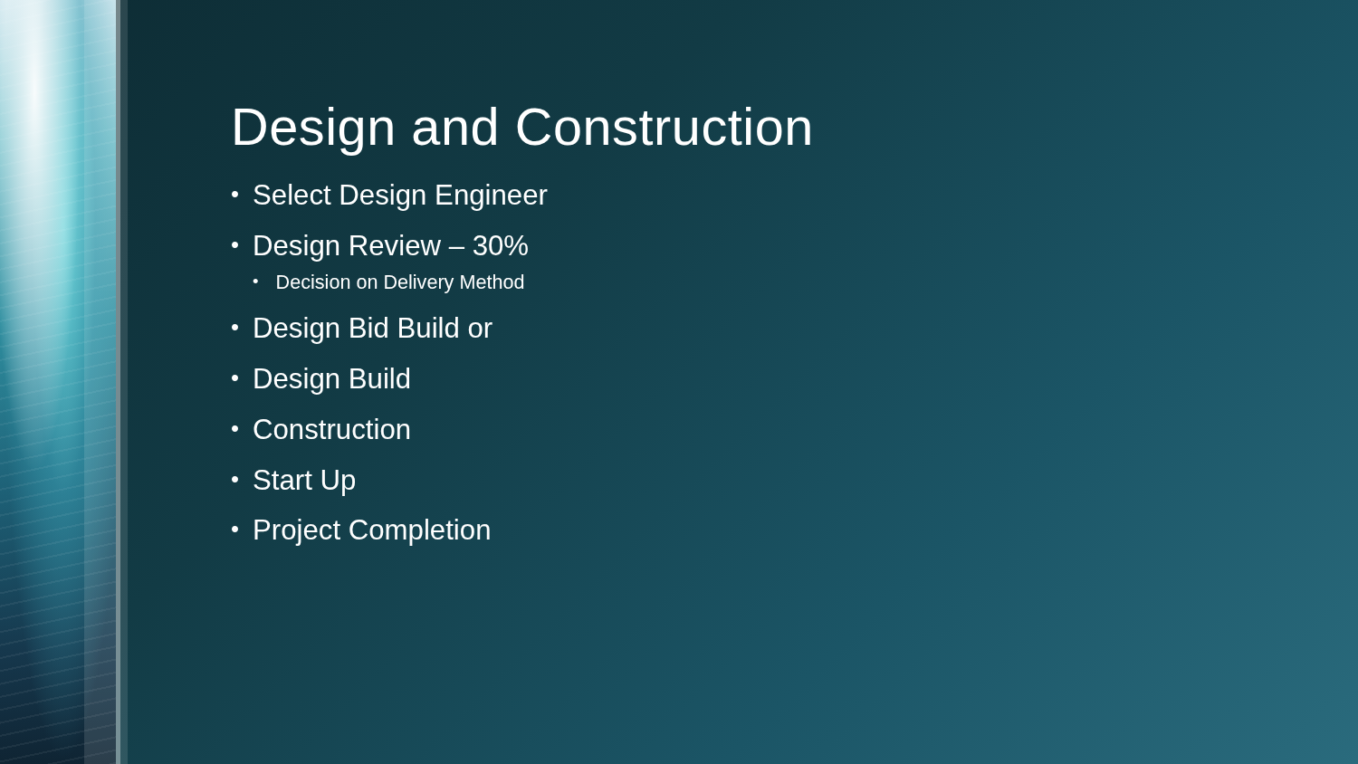Design and Construction
Select Design Engineer
Design Review – 30%
Decision on Delivery Method
Design Bid Build or
Design Build
Construction
Start Up
Project Completion